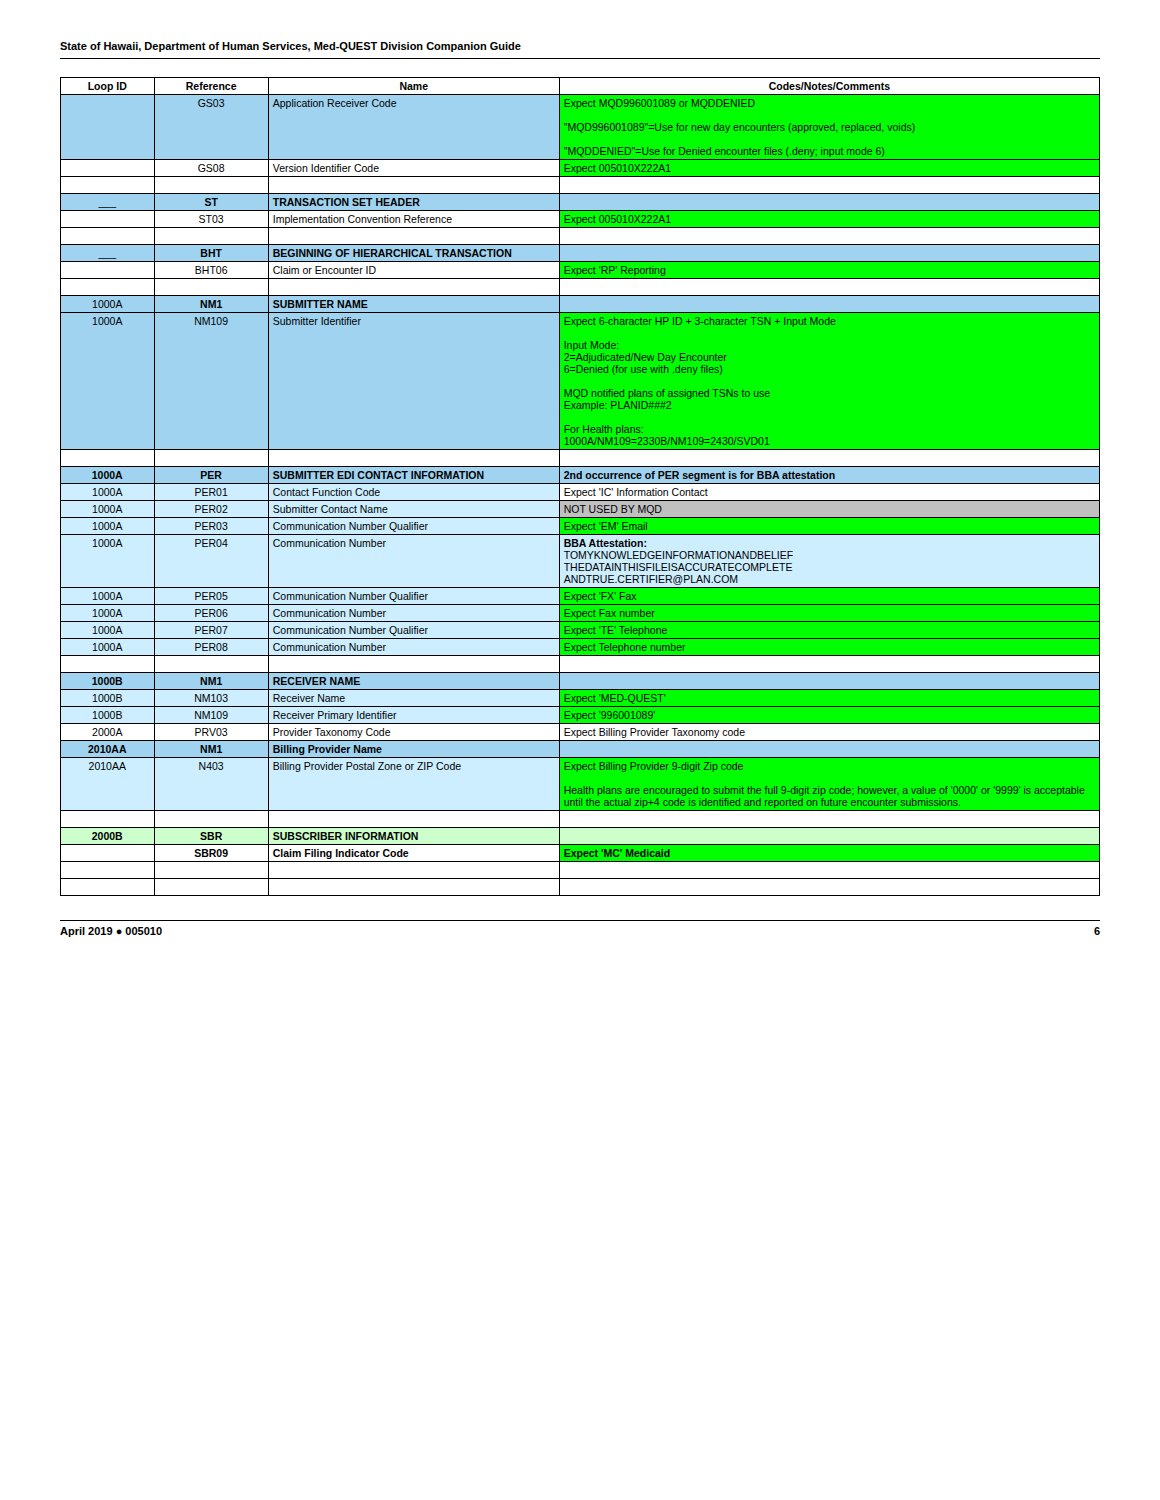State of Hawaii, Department of Human Services, Med-QUEST Division Companion Guide
| Loop ID | Reference | Name | Codes/Notes/Comments |
| --- | --- | --- | --- |
| | GS03 | Application Receiver Code | Expect MQD996001089 or MQDDENIED "MQD996001089"=Use for new day encounters (approved, replaced, voids) "MQDDENIED"=Use for Denied encounter files (.deny; input mode 6) |
| | GS08 | Version Identifier Code | Expect 005010X222A1 |
| ___ | ST | TRANSACTION SET HEADER | |
| | ST03 | Implementation Convention Reference | Expect 005010X222A1 |
| ___ | BHT | BEGINNING OF HIERARCHICAL TRANSACTION | |
| | BHT06 | Claim or Encounter ID | Expect 'RP' Reporting |
| 1000A | NM1 | SUBMITTER NAME | |
| 1000A | NM109 | Submitter Identifier | Expect 6-character HP ID + 3-character TSN + Input Mode Input Mode: 2=Adjudicated/New Day Encounter 6=Denied (for use with .deny files) MQD notified plans of assigned TSNs to use Example: PLANID###2 For Health plans: 1000A/NM109=2330B/NM109=2430/SVD01 |
| 1000A | PER | SUBMITTER EDI CONTACT INFORMATION | 2nd occurrence of PER segment is for BBA attestation |
| 1000A | PER01 | Contact Function Code | Expect 'IC' Information Contact |
| 1000A | PER02 | Submitter Contact Name | NOT USED BY MQD |
| 1000A | PER03 | Communication Number Qualifier | Expect 'EM' Email |
| 1000A | PER04 | Communication Number | BBA Attestation: TOMYKNOWLEDGEINFORMATIONANDBELIEF THEDATAINTHISFILEISACCURATECOMPLETE ANDTRUE.CERTIFIER@PLAN.COM |
| 1000A | PER05 | Communication Number Qualifier | Expect 'FX' Fax |
| 1000A | PER06 | Communication Number | Expect Fax number |
| 1000A | PER07 | Communication Number Qualifier | Expect 'TE' Telephone |
| 1000A | PER08 | Communication Number | Expect Telephone number |
| 1000B | NM1 | RECEIVER NAME | |
| 1000B | NM103 | Receiver Name | Expect 'MED-QUEST' |
| 1000B | NM109 | Receiver Primary Identifier | Expect '996001089' |
| 2000A | PRV03 | Provider Taxonomy Code | Expect Billing Provider Taxonomy code |
| 2010AA | NM1 | Billing Provider Name | |
| 2010AA | N403 | Billing Provider Postal Zone or ZIP Code | Expect Billing Provider 9-digit Zip code Health plans are encouraged to submit the full 9-digit zip code; however, a value of '0000' or '9999' is acceptable until the actual zip+4 code is identified and reported on future encounter submissions. |
| 2000B | SBR | SUBSCRIBER INFORMATION | |
| | SBR09 | Claim Filing Indicator Code | Expect 'MC' Medicaid |
April 2019 ● 005010 6